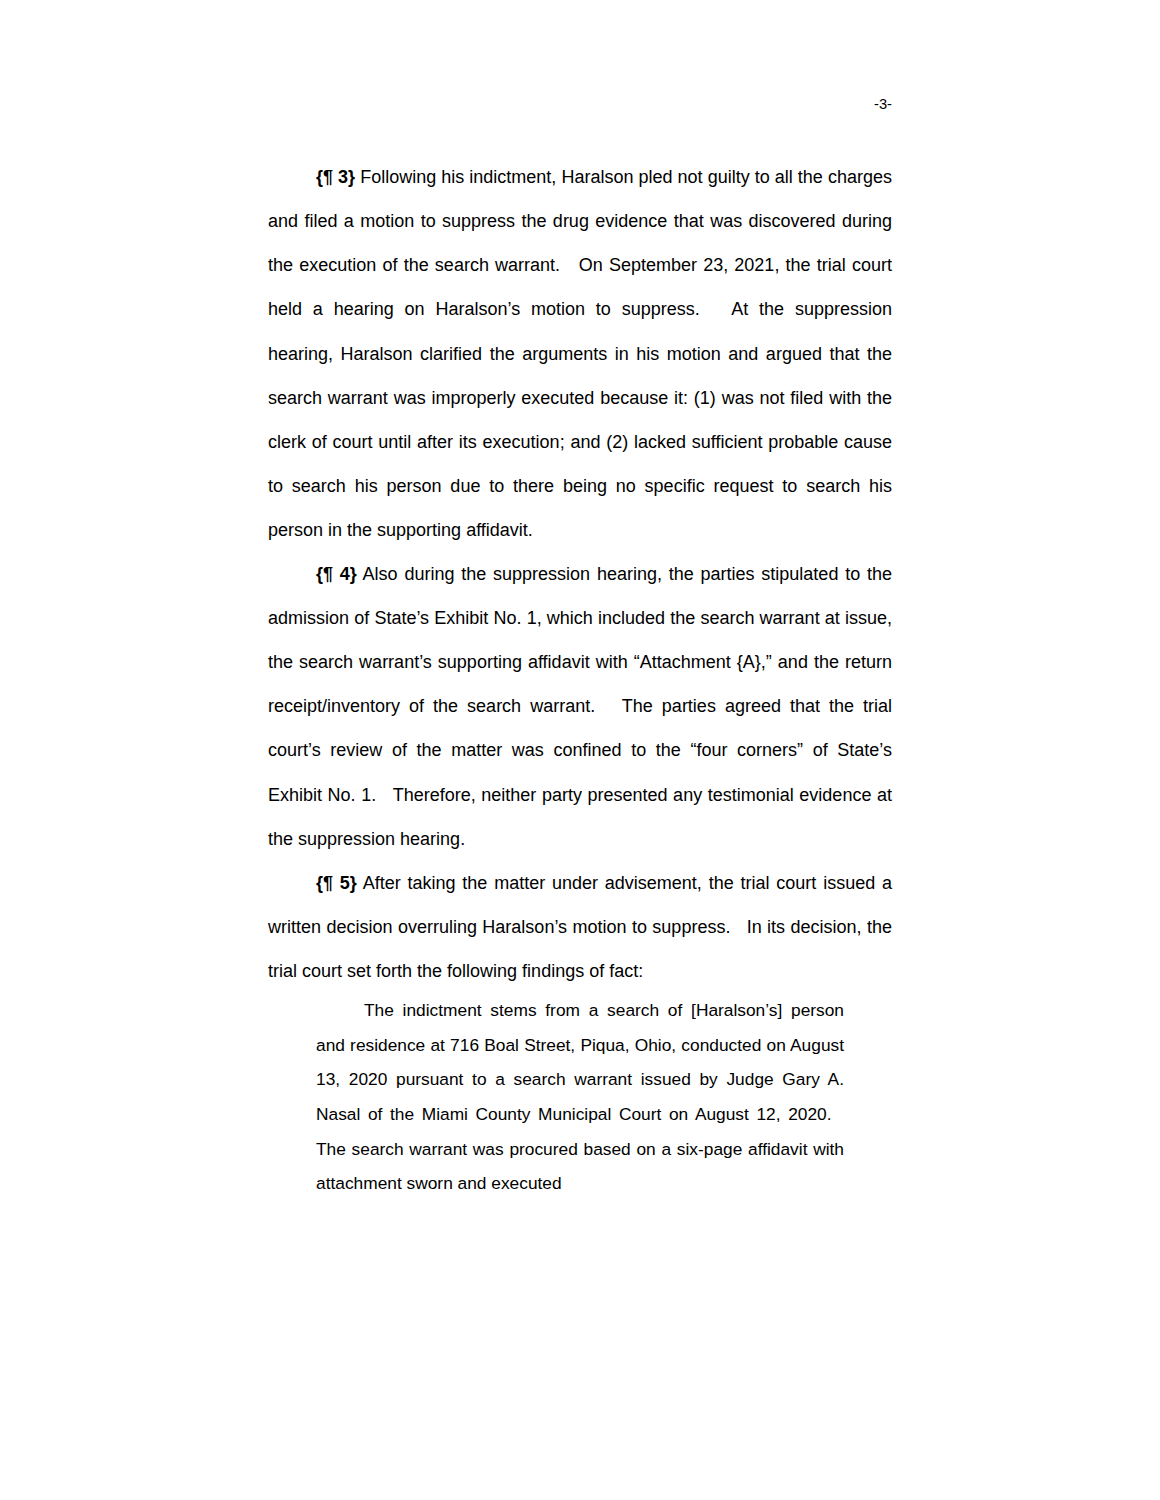-3-
{¶ 3} Following his indictment, Haralson pled not guilty to all the charges and filed a motion to suppress the drug evidence that was discovered during the execution of the search warrant. On September 23, 2021, the trial court held a hearing on Haralson’s motion to suppress. At the suppression hearing, Haralson clarified the arguments in his motion and argued that the search warrant was improperly executed because it: (1) was not filed with the clerk of court until after its execution; and (2) lacked sufficient probable cause to search his person due to there being no specific request to search his person in the supporting affidavit.
{¶ 4} Also during the suppression hearing, the parties stipulated to the admission of State’s Exhibit No. 1, which included the search warrant at issue, the search warrant’s supporting affidavit with “Attachment {A},” and the return receipt/inventory of the search warrant. The parties agreed that the trial court’s review of the matter was confined to the “four corners” of State’s Exhibit No. 1. Therefore, neither party presented any testimonial evidence at the suppression hearing.
{¶ 5} After taking the matter under advisement, the trial court issued a written decision overruling Haralson’s motion to suppress. In its decision, the trial court set forth the following findings of fact:
The indictment stems from a search of [Haralson’s] person and residence at 716 Boal Street, Piqua, Ohio, conducted on August 13, 2020 pursuant to a search warrant issued by Judge Gary A. Nasal of the Miami County Municipal Court on August 12, 2020. The search warrant was procured based on a six-page affidavit with attachment sworn and executed